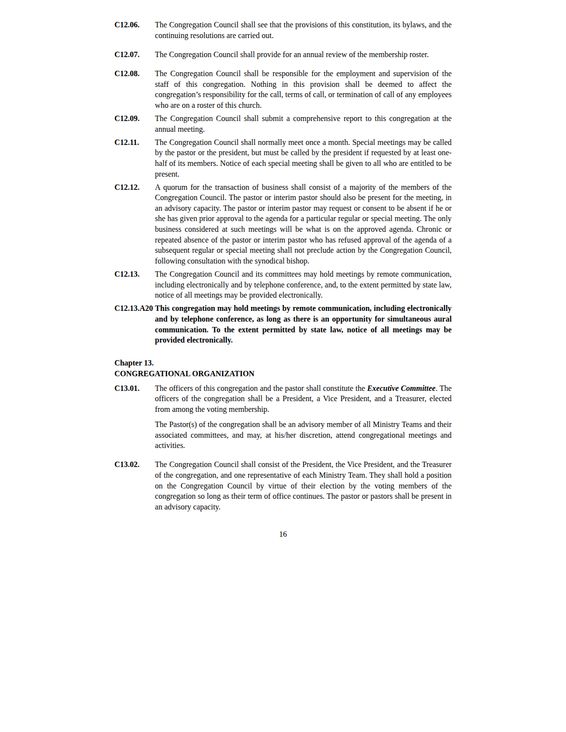C12.06.
The Congregation Council shall see that the provisions of this constitution, its bylaws, and the continuing resolutions are carried out.
C12.07.
The Congregation Council shall provide for an annual review of the membership roster.
C12.08.
The Congregation Council shall be responsible for the employment and supervision of the staff of this congregation. Nothing in this provision shall be deemed to affect the congregation’s responsibility for the call, terms of call, or termination of call of any employees who are on a roster of this church.
C12.09.
The Congregation Council shall submit a comprehensive report to this congregation at the annual meeting.
C12.11.
The Congregation Council shall normally meet once a month. Special meetings may be called by the pastor or the president, but must be called by the president if requested by at least one-half of its members. Notice of each special meeting shall be given to all who are entitled to be present.
C12.12.
A quorum for the transaction of business shall consist of a majority of the members of the Congregation Council. The pastor or interim pastor should also be present for the meeting, in an advisory capacity. The pastor or interim pastor may request or consent to be absent if he or she has given prior approval to the agenda for a particular regular or special meeting. The only business considered at such meetings will be what is on the approved agenda. Chronic or repeated absence of the pastor or interim pastor who has refused approval of the agenda of a subsequent regular or special meeting shall not preclude action by the Congregation Council, following consultation with the synodical bishop.
C12.13.
The Congregation Council and its committees may hold meetings by remote communication, including electronically and by telephone conference, and, to the extent permitted by state law, notice of all meetings may be provided electronically.
C12.13.A20
This congregation may hold meetings by remote communication, including electronically and by telephone conference, as long as there is an opportunity for simultaneous aural communication. To the extent permitted by state law, notice of all meetings may be provided electronically.
Chapter 13.
CONGREGATIONAL ORGANIZATION
C13.01.
The officers of this congregation and the pastor shall constitute the Executive Committee. The officers of the congregation shall be a President, a Vice President, and a Treasurer, elected from among the voting membership.
The Pastor(s) of the congregation shall be an advisory member of all Ministry Teams and their associated committees, and may, at his/her discretion, attend congregational meetings and activities.
C13.02.
The Congregation Council shall consist of the President, the Vice President, and the Treasurer of the congregation, and one representative of each Ministry Team. They shall hold a position on the Congregation Council by virtue of their election by the voting members of the congregation so long as their term of office continues. The pastor or pastors shall be present in an advisory capacity.
16